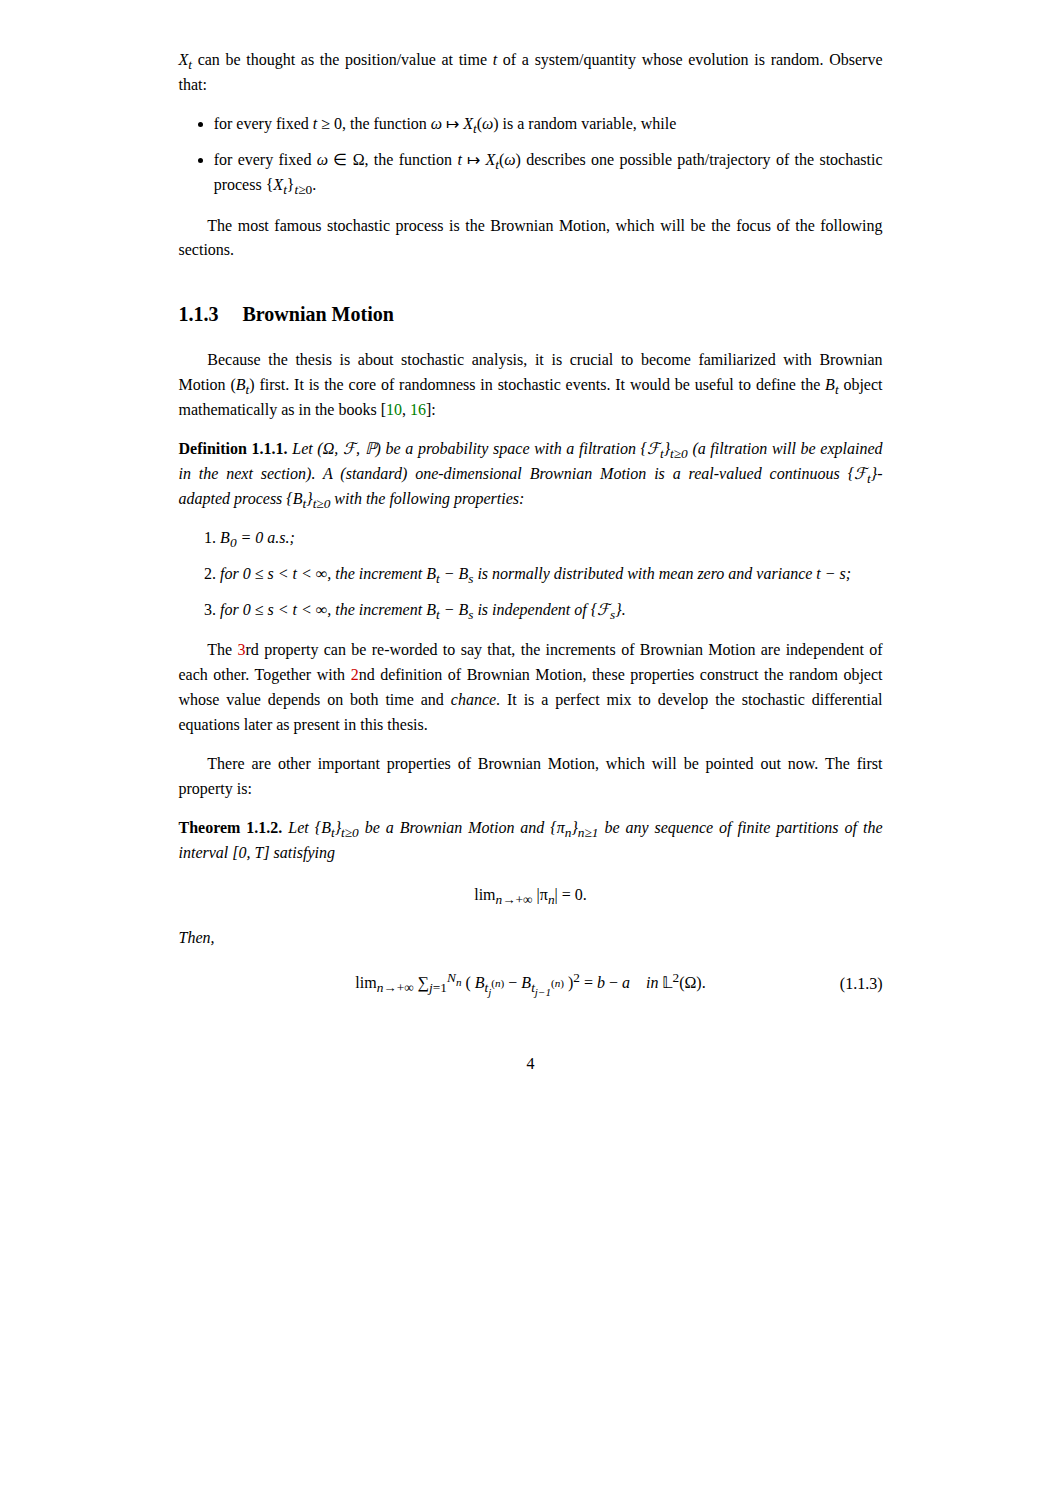Xt can be thought as the position/value at time t of a system/quantity whose evolution is random. Observe that:
for every fixed t ≥ 0, the function ω ↦ Xt(ω) is a random variable, while
for every fixed ω ∈ Ω, the function t ↦ Xt(ω) describes one possible path/trajectory of the stochastic process {Xt}t≥0.
The most famous stochastic process is the Brownian Motion, which will be the focus of the following sections.
1.1.3 Brownian Motion
Because the thesis is about stochastic analysis, it is crucial to become familiarized with Brownian Motion (Bt) first. It is the core of randomness in stochastic events. It would be useful to define the Bt object mathematically as in the books [10, 16]:
Definition 1.1.1. Let (Ω, ℱ, ℙ) be a probability space with a filtration {ℱt}t≥0 (a filtration will be explained in the next section). A (standard) one-dimensional Brownian Motion is a real-valued continuous {ℱt}-adapted process {Bt}t≥0 with the following properties:
B0 = 0 a.s.;
for 0 ≤ s < t < ∞, the increment Bt − Bs is normally distributed with mean zero and variance t − s;
for 0 ≤ s < t < ∞, the increment Bt − Bs is independent of {ℱs}.
The 3rd property can be re-worded to say that, the increments of Brownian Motion are independent of each other. Together with 2nd definition of Brownian Motion, these properties construct the random object whose value depends on both time and chance. It is a perfect mix to develop the stochastic differential equations later as present in this thesis.
There are other important properties of Brownian Motion, which will be pointed out now. The first property is:
Theorem 1.1.2. Let {Bt}t≥0 be a Brownian Motion and {πn}n≥1 be any sequence of finite partitions of the interval [0, T] satisfying
limn→+∞ |πn| = 0.
Then,
limn→+∞ ∑j=1Nn ( Btj(n) − Btj−1(n) )2 = b − a in 𝕃2(Ω). (1.1.3)
4